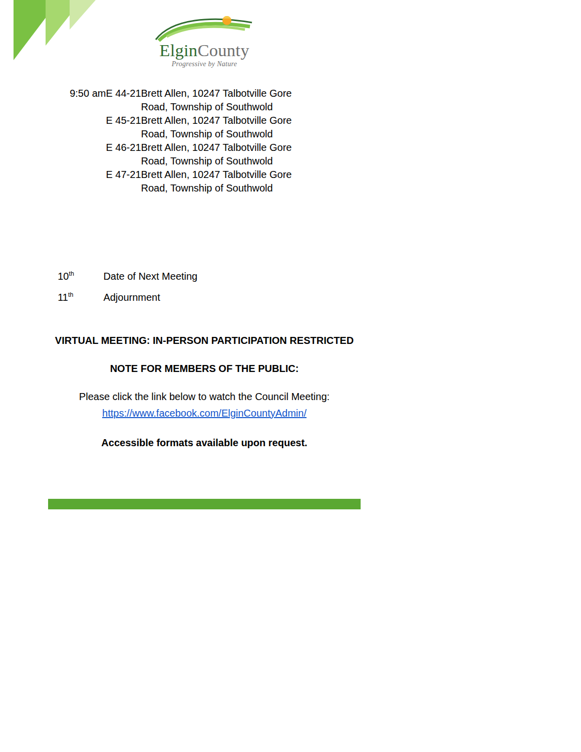Elgin County
Progressive by Nature
| 9:50 am | E 44-21 | Brett Allen, 10247 Talbotville Gore Road, Township of Southwold |
| | E 45-21 | Brett Allen, 10247 Talbotville Gore Road, Township of Southwold |
| | E 46-21 | Brett Allen, 10247 Talbotville Gore Road, Township of Southwold |
| | E 47-21 | Brett Allen, 10247 Talbotville Gore Road, Township of Southwold |
10th
Date of Next Meeting
11th
Adjournment
VIRTUAL MEETING: IN-PERSON PARTICIPATION RESTRICTED
NOTE FOR MEMBERS OF THE PUBLIC:
Please click the link below to watch the Council Meeting:
https://www.facebook.com/ElginCountyAdmin/
Accessible formats available upon request.